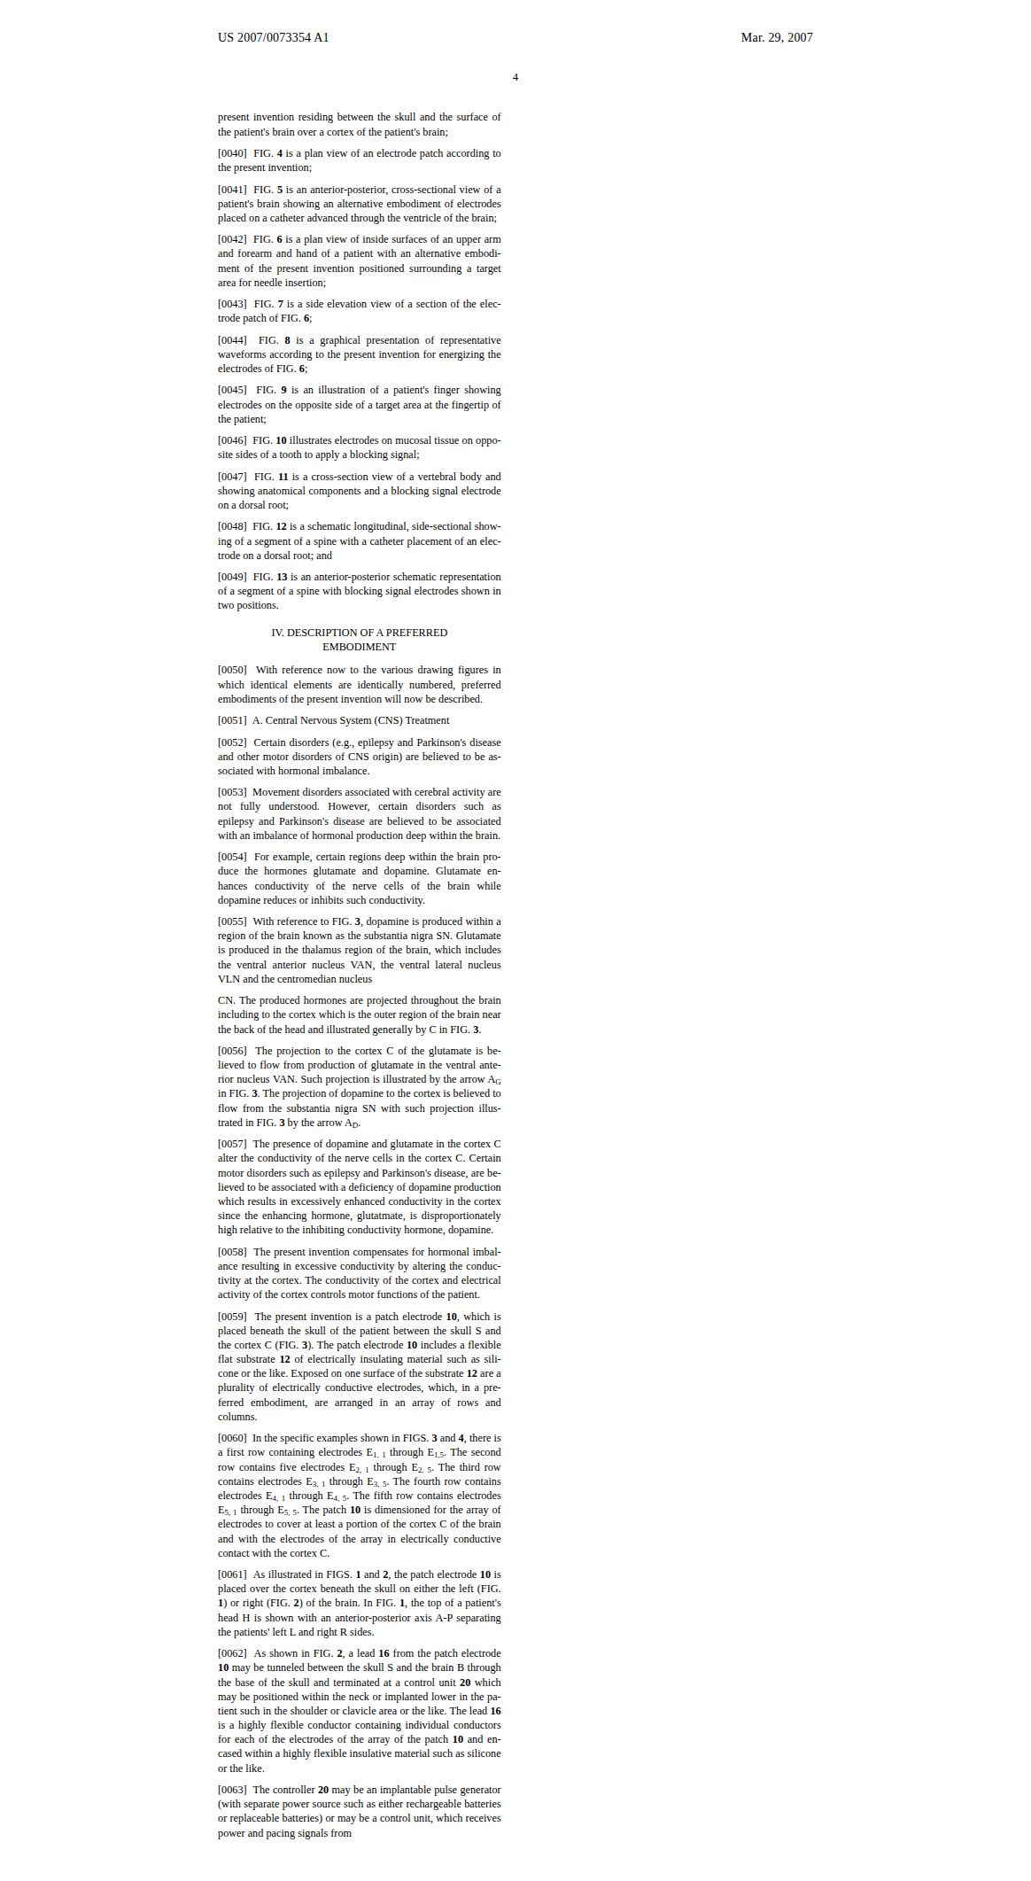US 2007/0073354 A1
Mar. 29, 2007
4
present invention residing between the skull and the surface of the patient's brain over a cortex of the patient's brain;
[0040] FIG. 4 is a plan view of an electrode patch according to the present invention;
[0041] FIG. 5 is an anterior-posterior, cross-sectional view of a patient's brain showing an alternative embodiment of electrodes placed on a catheter advanced through the ventricle of the brain;
[0042] FIG. 6 is a plan view of inside surfaces of an upper arm and forearm and hand of a patient with an alternative embodiment of the present invention positioned surrounding a target area for needle insertion;
[0043] FIG. 7 is a side elevation view of a section of the electrode patch of FIG. 6;
[0044] FIG. 8 is a graphical presentation of representative waveforms according to the present invention for energizing the electrodes of FIG. 6;
[0045] FIG. 9 is an illustration of a patient's finger showing electrodes on the opposite side of a target area at the fingertip of the patient;
[0046] FIG. 10 illustrates electrodes on mucosal tissue on opposite sides of a tooth to apply a blocking signal;
[0047] FIG. 11 is a cross-section view of a vertebral body and showing anatomical components and a blocking signal electrode on a dorsal root;
[0048] FIG. 12 is a schematic longitudinal, side-sectional showing of a segment of a spine with a catheter placement of an electrode on a dorsal root; and
[0049] FIG. 13 is an anterior-posterior schematic representation of a segment of a spine with blocking signal electrodes shown in two positions.
IV. DESCRIPTION OF A PREFERRED EMBODIMENT
[0050] With reference now to the various drawing figures in which identical elements are identically numbered, preferred embodiments of the present invention will now be described.
[0051] A. Central Nervous System (CNS) Treatment
[0052] Certain disorders (e.g., epilepsy and Parkinson's disease and other motor disorders of CNS origin) are believed to be associated with hormonal imbalance.
[0053] Movement disorders associated with cerebral activity are not fully understood. However, certain disorders such as epilepsy and Parkinson's disease are believed to be associated with an imbalance of hormonal production deep within the brain.
[0054] For example, certain regions deep within the brain produce the hormones glutamate and dopamine. Glutamate enhances conductivity of the nerve cells of the brain while dopamine reduces or inhibits such conductivity.
[0055] With reference to FIG. 3, dopamine is produced within a region of the brain known as the substantia nigra SN. Glutamate is produced in the thalamus region of the brain, which includes the ventral anterior nucleus VAN, the ventral lateral nucleus VLN and the centromedian nucleus
CN. The produced hormones are projected throughout the brain including to the cortex which is the outer region of the brain near the back of the head and illustrated generally by C in FIG. 3.
[0056] The projection to the cortex C of the glutamate is believed to flow from production of glutamate in the ventral anterior nucleus VAN. Such projection is illustrated by the arrow AG in FIG. 3. The projection of dopamine to the cortex is believed to flow from the substantia nigra SN with such projection illustrated in FIG. 3 by the arrow AD.
[0057] The presence of dopamine and glutamate in the cortex C alter the conductivity of the nerve cells in the cortex C. Certain motor disorders such as epilepsy and Parkinson's disease, are believed to be associated with a deficiency of dopamine production which results in excessively enhanced conductivity in the cortex since the enhancing hormone, glutatmate, is disproportionately high relative to the inhibiting conductivity hormone, dopamine.
[0058] The present invention compensates for hormonal imbalance resulting in excessive conductivity by altering the conductivity at the cortex. The conductivity of the cortex and electrical activity of the cortex controls motor functions of the patient.
[0059] The present invention is a patch electrode 10, which is placed beneath the skull of the patient between the skull S and the cortex C (FIG. 3). The patch electrode 10 includes a flexible flat substrate 12 of electrically insulating material such as silicone or the like. Exposed on one surface of the substrate 12 are a plurality of electrically conductive electrodes, which, in a preferred embodiment, are arranged in an array of rows and columns.
[0060] In the specific examples shown in FIGS. 3 and 4, there is a first row containing electrodes E1, 1 through E1,5. The second row contains five electrodes E2, 1 through E2, 5. The third row contains electrodes E3, 1 through E3, 5. The fourth row contains electrodes E4, 1 through E4, 5. The fifth row contains electrodes E5, 1 through E5, 5. The patch 10 is dimensioned for the array of electrodes to cover at least a portion of the cortex C of the brain and with the electrodes of the array in electrically conductive contact with the cortex C.
[0061] As illustrated in FIGS. 1 and 2, the patch electrode 10 is placed over the cortex beneath the skull on either the left (FIG. 1) or right (FIG. 2) of the brain. In FIG. 1, the top of a patient's head H is shown with an anterior-posterior axis A-P separating the patients' left L and right R sides.
[0062] As shown in FIG. 2, a lead 16 from the patch electrode 10 may be tunneled between the skull S and the brain B through the base of the skull and terminated at a control unit 20 which may be positioned within the neck or implanted lower in the patient such in the shoulder or clavicle area or the like. The lead 16 is a highly flexible conductor containing individual conductors for each of the electrodes of the array of the patch 10 and encased within a highly flexible insulative material such as silicone or the like.
[0063] The controller 20 may be an implantable pulse generator (with separate power source such as either rechargeable batteries or replaceable batteries) or may be a control unit, which receives power and pacing signals from